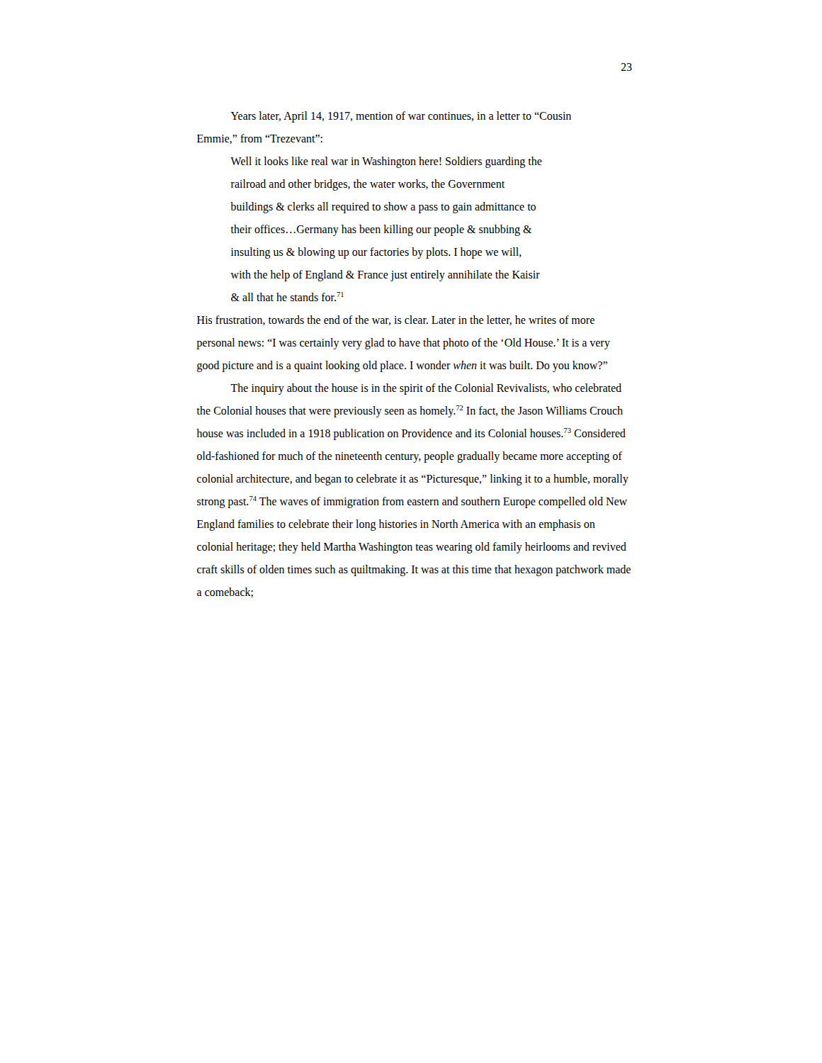23
Years later, April 14, 1917, mention of war continues, in a letter to “Cousin
Emmie,” from “Trezevant”:
Well it looks like real war in Washington here! Soldiers guarding the railroad and other bridges, the water works, the Government buildings & clerks all required to show a pass to gain admittance to their offices…Germany has been killing our people & snubbing & insulting us & blowing up our factories by plots. I hope we will, with the help of England & France just entirely annihilate the Kaisir & all that he stands for.71
His frustration, towards the end of the war, is clear. Later in the letter, he writes of more personal news: “I was certainly very glad to have that photo of the ‘Old House.’ It is a very good picture and is a quaint looking old place. I wonder when it was built. Do you know?”
The inquiry about the house is in the spirit of the Colonial Revivalists, who celebrated the Colonial houses that were previously seen as homely.72 In fact, the Jason Williams Crouch house was included in a 1918 publication on Providence and its Colonial houses.73 Considered old-fashioned for much of the nineteenth century, people gradually became more accepting of colonial architecture, and began to celebrate it as “Picturesque,” linking it to a humble, morally strong past.74 The waves of immigration from eastern and southern Europe compelled old New England families to celebrate their long histories in North America with an emphasis on colonial heritage; they held Martha Washington teas wearing old family heirlooms and revived craft skills of olden times such as quiltmaking. It was at this time that hexagon patchwork made a comeback;